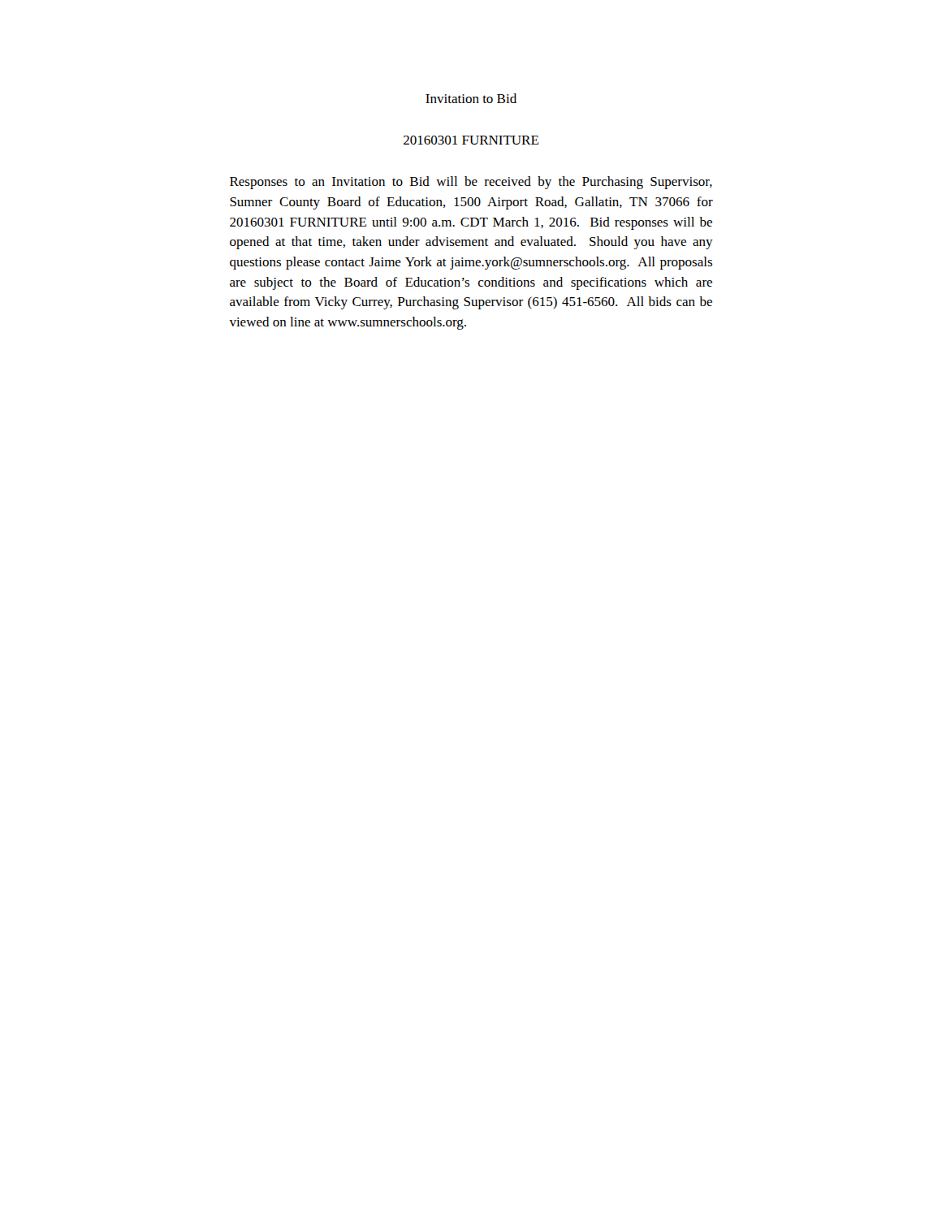Invitation to Bid 20160301 FURNITURE
Responses to an Invitation to Bid will be received by the Purchasing Supervisor, Sumner County Board of Education, 1500 Airport Road, Gallatin, TN 37066 for 20160301 FURNITURE until 9:00 a.m. CDT March 1, 2016. Bid responses will be opened at that time, taken under advisement and evaluated. Should you have any questions please contact Jaime York at jaime.york@sumnerschools.org. All proposals are subject to the Board of Education’s conditions and specifications which are available from Vicky Currey, Purchasing Supervisor (615) 451-6560. All bids can be viewed on line at www.sumnerschools.org.